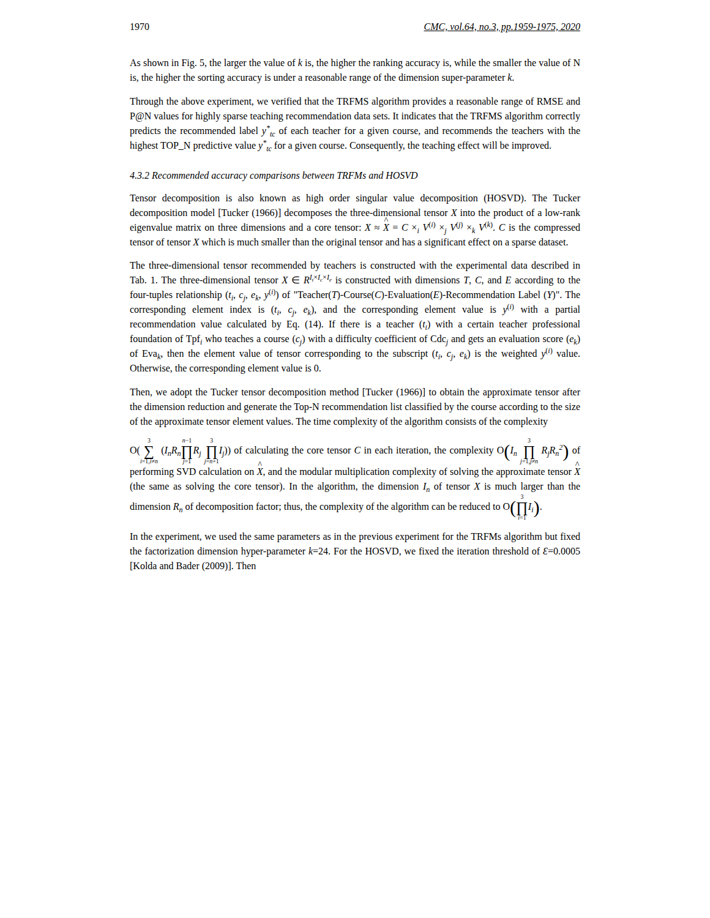1970 CMC, vol.64, no.3, pp.1959-1975, 2020
As shown in Fig. 5, the larger the value of k is, the higher the ranking accuracy is, while the smaller the value of N is, the higher the sorting accuracy is under a reasonable range of the dimension super-parameter k.
Through the above experiment, we verified that the TRFMS algorithm provides a reasonable range of RMSE and P@N values for highly sparse teaching recommendation data sets. It indicates that the TRFMS algorithm correctly predicts the recommended label y*tc of each teacher for a given course, and recommends the teachers with the highest TOP_N predictive value y*tc for a given course. Consequently, the teaching effect will be improved.
4.3.2 Recommended accuracy comparisons between TRFMs and HOSVD
Tensor decomposition is also known as high order singular value decomposition (HOSVD). The Tucker decomposition model [Tucker (1966)] decomposes the three-dimensional tensor X into the product of a low-rank eigenvalue matrix on three dimensions and a core tensor: X ≈ X = C ×i V(i) ×j V(j) ×k V(k). C is the compressed tensor of tensor X which is much smaller than the original tensor and has a significant effect on a sparse dataset.
The three-dimensional tensor recommended by teachers is constructed with the experimental data described in Tab. 1. The three-dimensional tensor X ∈ RIt×Ic×Ie is constructed with dimensions T, C, and E according to the four-tuples relationship (ti, cj, ek, y(i)) of "Teacher(T)-Course(C)-Evaluation(E)-Recommendation Label (Y)". The corresponding element index is (ti, cj, ek), and the corresponding element value is y(i) with a partial recommendation value calculated by Eq. (14). If there is a teacher (ti) with a certain teacher professional foundation of Tpfi who teaches a course (cj) with a difficulty coefficient of Cdcj and gets an evaluation score (ek) of Evak, then the element value of tensor corresponding to the subscript (ti, cj, ek) is the weighted y(i) value. Otherwise, the corresponding element value is 0.
Then, we adopt the Tucker tensor decomposition method [Tucker (1966)] to obtain the approximate tensor after the dimension reduction and generate the Top-N recommendation list classified by the course according to the size of the approximate tensor element values. The time complexity of the algorithm consists of the complexity
O(3∑i=1,i≠n (InRn n−1∏j=1 Rj 3∏j=n+1 Ij)) of calculating the core tensor C in each iteration, the complexity O(In 3∏j=1,j≠n RjRn2) of performing SVD calculation on X, and the modular multiplication complexity of solving the approximate tensor X (the same as solving the core tensor). In the algorithm, the dimension In of tensor X is much larger than the dimension Rn of decomposition factor; thus, the complexity of the algorithm can be reduced to O(3∏i=1 Ii).
In the experiment, we used the same parameters as in the previous experiment for the TRFMs algorithm but fixed the factorization dimension hyper-parameter k=24. For the HOSVD, we fixed the iteration threshold of Ɛ=0.0005 [Kolda and Bader (2009)]. Then